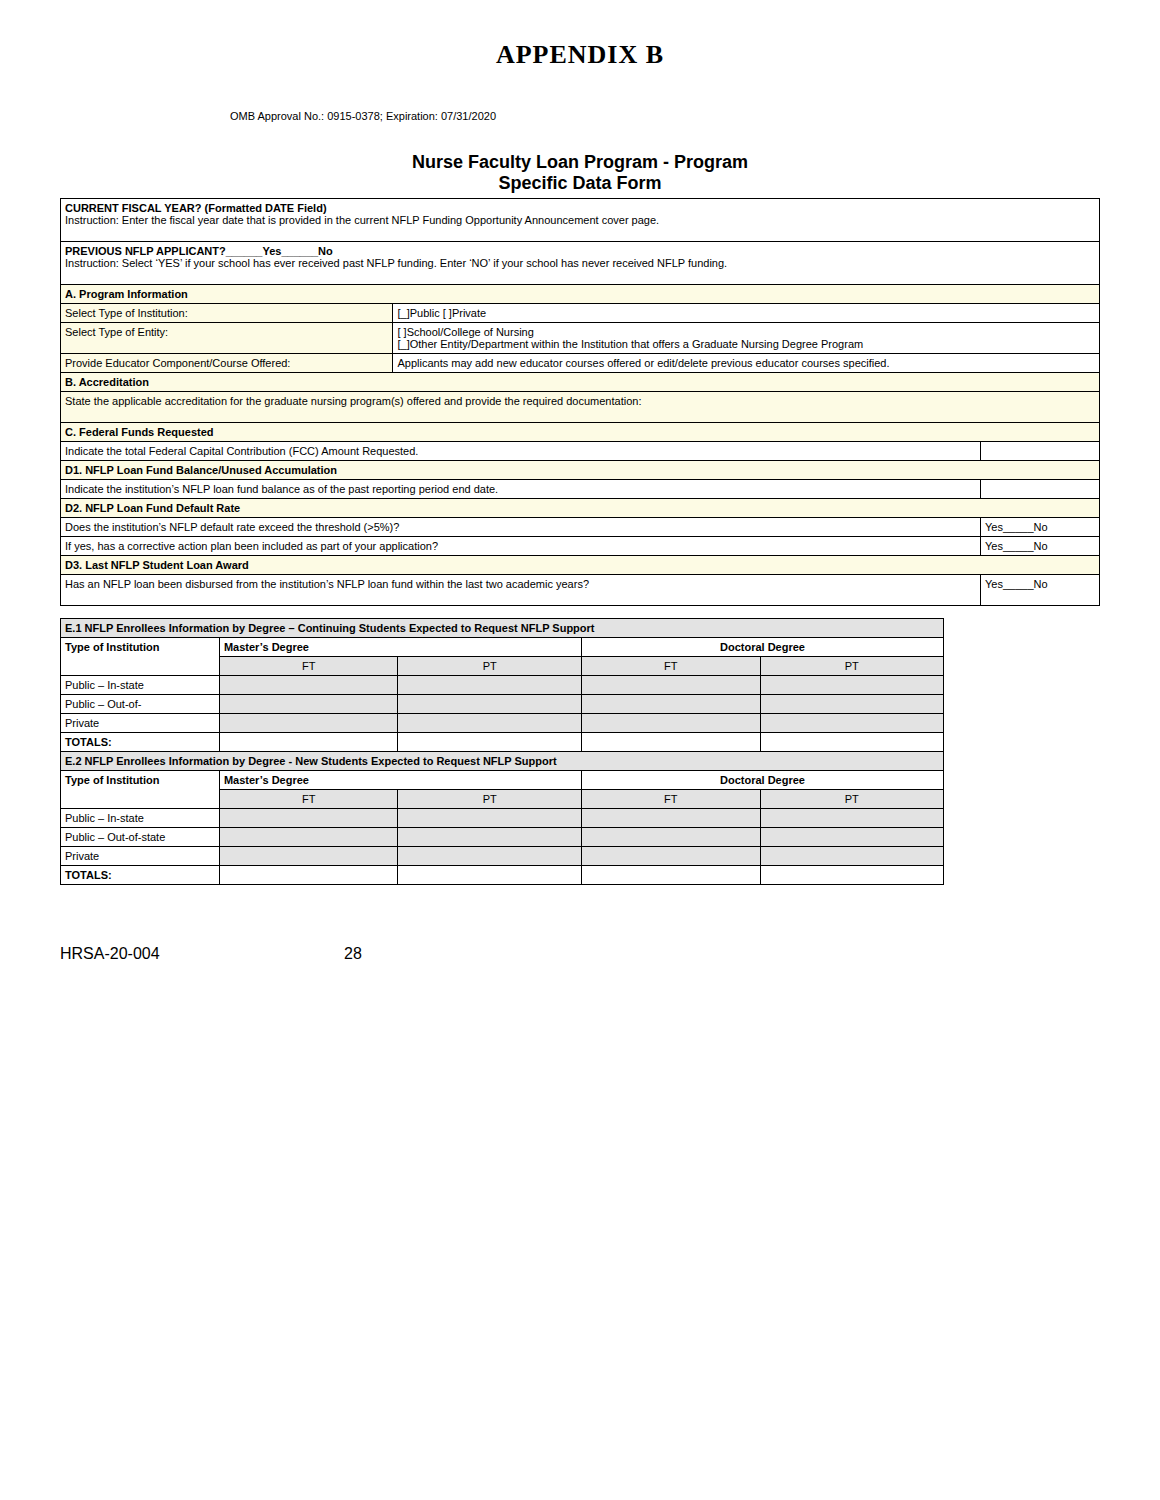APPENDIX B
OMB Approval No.: 0915-0378; Expiration: 07/31/2020
Nurse Faculty Loan Program - ProgramSpecific Data Form
| CURRENT FISCAL YEAR? (Formatted DATE Field) Instruction: Enter the fiscal year date that is provided in the current NFLP Funding Opportunity Announcement cover page. |
| PREVIOUS NFLP APPLICANT?______Yes______No Instruction: Select ‘YES’ if your school has ever received past NFLP funding. Enter ‘NO’ if your school has never received NFLP funding. |
| A. Program Information |
| Select Type of Institution: | [_]Public [ ]Private |
| Select Type of Entity: | [ ]School/College of Nursing [_]Other Entity/Department within the Institution that offers a Graduate Nursing Degree Program |
| Provide Educator Component/Course Offered: | Applicants may add new educator courses offered or edit/delete previous educator courses specified. |
| B. Accreditation |
| State the applicable accreditation for the graduate nursing program(s) offered and provide the required documentation: |
| C. Federal Funds Requested |
| Indicate the total Federal Capital Contribution (FCC) Amount Requested. | |
| D1. NFLP Loan Fund Balance/Unused Accumulation |
| Indicate the institution’s NFLP loan fund balance as of the past reporting period end date. | |
| D2. NFLP Loan Fund Default Rate |
| Does the institution’s NFLP default rate exceed the threshold (>5%)? | Yes_____No |
| If yes, has a corrective action plan been included as part of your application? | Yes_____No |
| D3. Last NFLP Student Loan Award |
| Has an NFLP loan been disbursed from the institution’s NFLP loan fund within the last two academic years? | Yes_____No |
| E.1 NFLP Enrollees Information by Degree – Continuing Students Expected to Request NFLP Support |
| Type of Institution | Master’s Degree | Doctoral Degree |
| FT | PT | FT | PT |
| Public – In-state | | | | |
| Public – Out-of- | | | | |
| Private | | | | |
| TOTALS: | | | | |
| E.2 NFLP Enrollees Information by Degree - New Students Expected to Request NFLP Support |
| Type of Institution | Master’s Degree | Doctoral Degree |
| FT | PT | FT | PT |
| Public – In-state | | | | |
| Public – Out-of-state | | | | |
| Private | | | | |
| TOTALS: | | | | |
HRSA-20-004 28